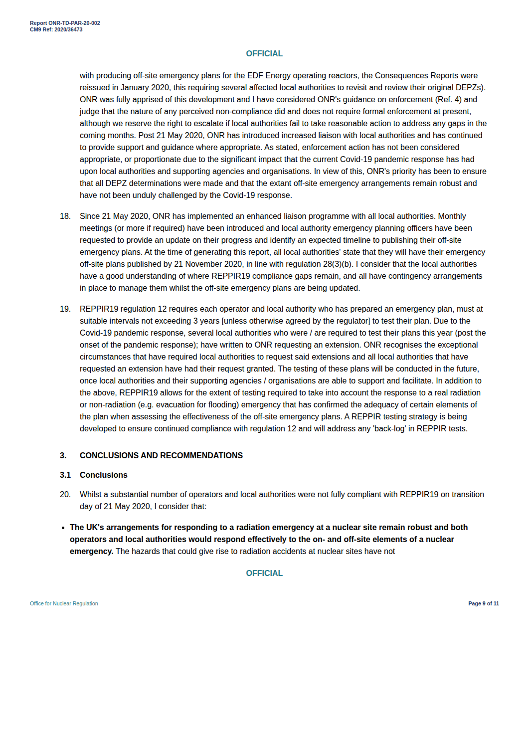Report ONR-TD-PAR-20-002
CM9 Ref: 2020/36473
OFFICIAL
with producing off-site emergency plans for the EDF Energy operating reactors, the Consequences Reports were reissued in January 2020, this requiring several affected local authorities to revisit and review their original DEPZs). ONR was fully apprised of this development and I have considered ONR's guidance on enforcement (Ref. 4) and judge that the nature of any perceived non-compliance did and does not require formal enforcement at present, although we reserve the right to escalate if local authorities fail to take reasonable action to address any gaps in the coming months. Post 21 May 2020, ONR has introduced increased liaison with local authorities and has continued to provide support and guidance where appropriate. As stated, enforcement action has not been considered appropriate, or proportionate due to the significant impact that the current Covid-19 pandemic response has had upon local authorities and supporting agencies and organisations. In view of this, ONR's priority has been to ensure that all DEPZ determinations were made and that the extant off-site emergency arrangements remain robust and have not been unduly challenged by the Covid-19 response.
18.
Since 21 May 2020, ONR has implemented an enhanced liaison programme with all local authorities. Monthly meetings (or more if required) have been introduced and local authority emergency planning officers have been requested to provide an update on their progress and identify an expected timeline to publishing their off-site emergency plans. At the time of generating this report, all local authorities' state that they will have their emergency off-site plans published by 21 November 2020, in line with regulation 28(3)(b). I consider that the local authorities have a good understanding of where REPPIR19 compliance gaps remain, and all have contingency arrangements in place to manage them whilst the off-site emergency plans are being updated.
19.
REPPIR19 regulation 12 requires each operator and local authority who has prepared an emergency plan, must at suitable intervals not exceeding 3 years [unless otherwise agreed by the regulator] to test their plan. Due to the Covid-19 pandemic response, several local authorities who were / are required to test their plans this year (post the onset of the pandemic response); have written to ONR requesting an extension. ONR recognises the exceptional circumstances that have required local authorities to request said extensions and all local authorities that have requested an extension have had their request granted. The testing of these plans will be conducted in the future, once local authorities and their supporting agencies / organisations are able to support and facilitate. In addition to the above, REPPIR19 allows for the extent of testing required to take into account the response to a real radiation or non-radiation (e.g. evacuation for flooding) emergency that has confirmed the adequacy of certain elements of the plan when assessing the effectiveness of the off-site emergency plans. A REPPIR testing strategy is being developed to ensure continued compliance with regulation 12 and will address any 'back-log' in REPPIR tests.
3.
CONCLUSIONS AND RECOMMENDATIONS
3.1
Conclusions
20.
Whilst a substantial number of operators and local authorities were not fully compliant with REPPIR19 on transition day of 21 May 2020, I consider that:
The UK's arrangements for responding to a radiation emergency at a nuclear site remain robust and both operators and local authorities would respond effectively to the on- and off-site elements of a nuclear emergency. The hazards that could give rise to radiation accidents at nuclear sites have not
OFFICIAL
Office for Nuclear Regulation
Page 9 of 11